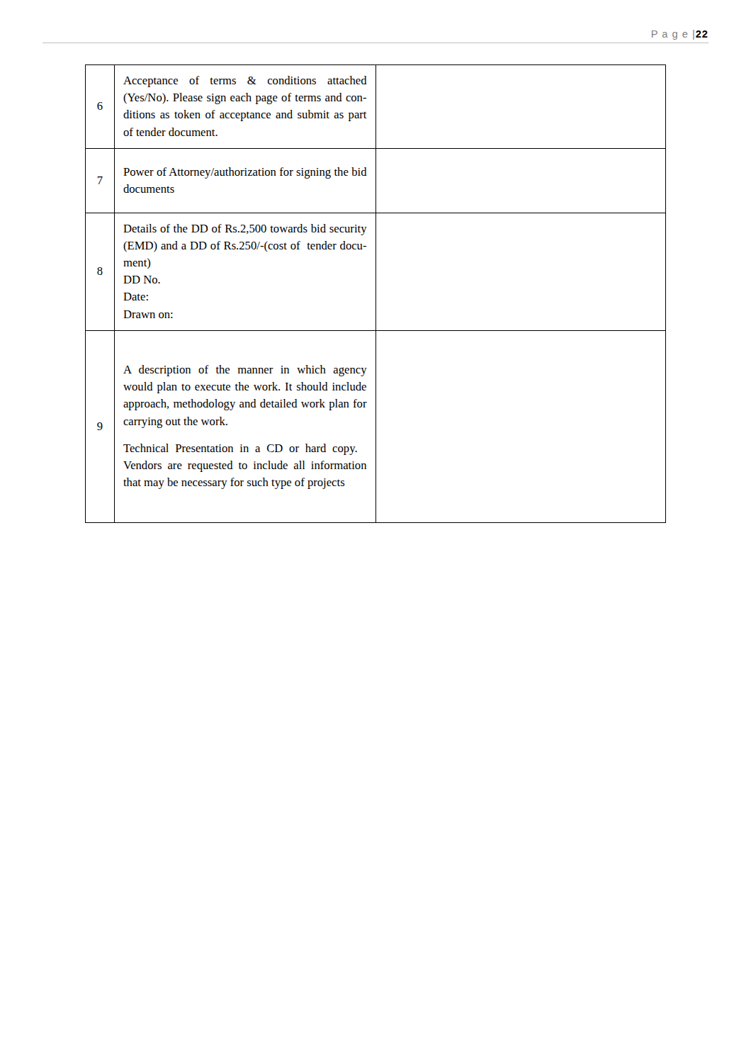P a g e |22
| 6 | Acceptance of terms & conditions attached (Yes/No). Please sign each page of terms and conditions as token of acceptance and submit as part of tender document. | |
| 7 | Power of Attorney/authorization for signing the bid documents | |
| 8 | Details of the DD of Rs.2,500 towards bid security (EMD) and a DD of Rs.250/-(cost of tender document) DD No. Date: Drawn on: | |
| 9 | A description of the manner in which agency would plan to execute the work. It should include approach, methodology and detailed work plan for carrying out the work. Technical Presentation in a CD or hard copy. Vendors are requested to include all information that may be necessary for such type of projects | |